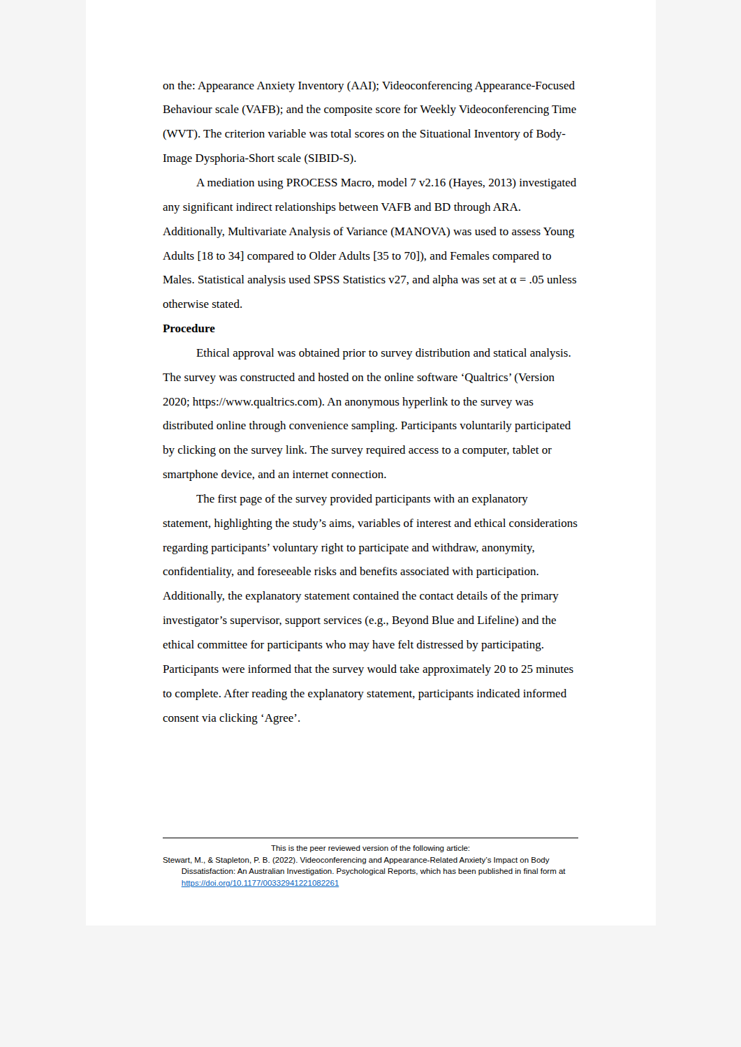on the: Appearance Anxiety Inventory (AAI); Videoconferencing Appearance-Focused Behaviour scale (VAFB); and the composite score for Weekly Videoconferencing Time (WVT). The criterion variable was total scores on the Situational Inventory of Body-Image Dysphoria-Short scale (SIBID-S).
A mediation using PROCESS Macro, model 7 v2.16 (Hayes, 2013) investigated any significant indirect relationships between VAFB and BD through ARA. Additionally, Multivariate Analysis of Variance (MANOVA) was used to assess Young Adults [18 to 34] compared to Older Adults [35 to 70]), and Females compared to Males. Statistical analysis used SPSS Statistics v27, and alpha was set at α = .05 unless otherwise stated.
Procedure
Ethical approval was obtained prior to survey distribution and statical analysis. The survey was constructed and hosted on the online software ‘Qualtrics’ (Version 2020; https://www.qualtrics.com). An anonymous hyperlink to the survey was distributed online through convenience sampling. Participants voluntarily participated by clicking on the survey link. The survey required access to a computer, tablet or smartphone device, and an internet connection.
The first page of the survey provided participants with an explanatory statement, highlighting the study’s aims, variables of interest and ethical considerations regarding participants’ voluntary right to participate and withdraw, anonymity, confidentiality, and foreseeable risks and benefits associated with participation. Additionally, the explanatory statement contained the contact details of the primary investigator’s supervisor, support services (e.g., Beyond Blue and Lifeline) and the ethical committee for participants who may have felt distressed by participating. Participants were informed that the survey would take approximately 20 to 25 minutes to complete. After reading the explanatory statement, participants indicated informed consent via clicking ‘Agree’.
This is the peer reviewed version of the following article:
Stewart, M., & Stapleton, P. B. (2022). Videoconferencing and Appearance-Related Anxiety’s Impact on Body Dissatisfaction: An Australian Investigation. Psychological Reports, which has been published in final form at https://doi.org/10.1177/00332941221082261